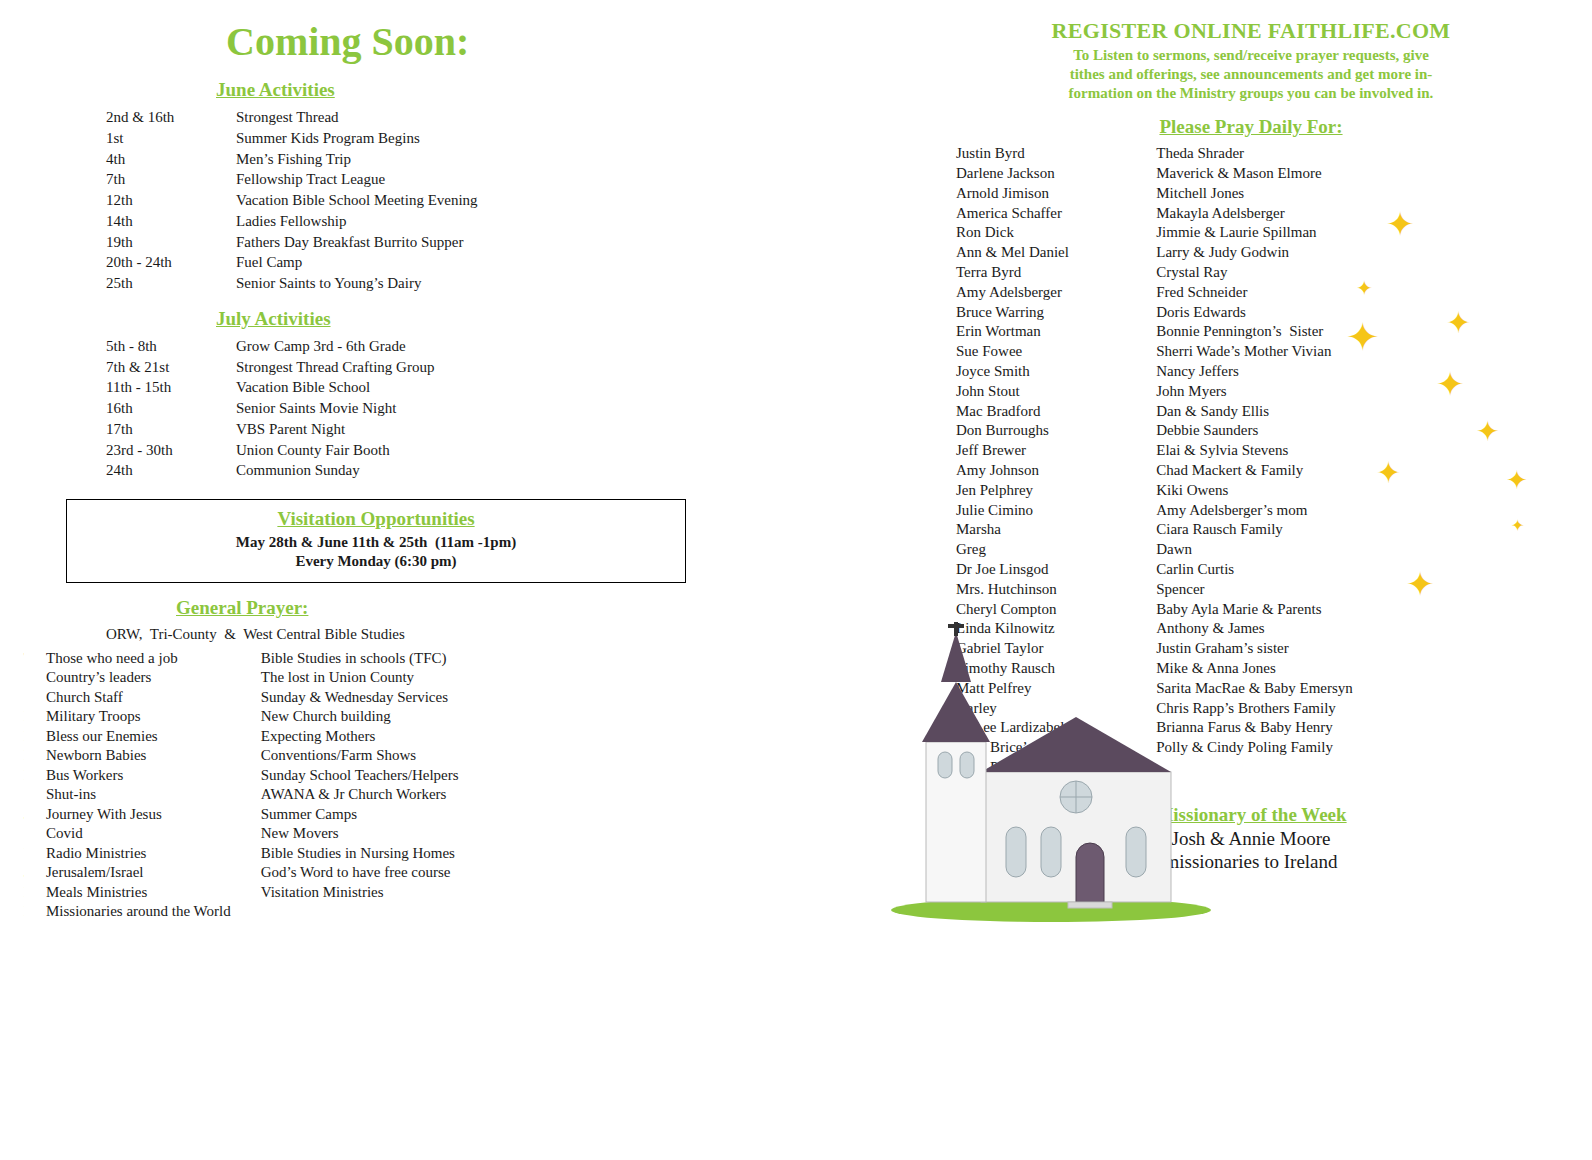Coming Soon:
June Activities
| 2nd & 16th | Strongest Thread |
| 1st | Summer Kids Program Begins |
| 4th | Men’s Fishing Trip |
| 7th | Fellowship Tract League |
| 12th | Vacation Bible School Meeting Evening |
| 14th | Ladies Fellowship |
| 19th | Fathers Day Breakfast Burrito Supper |
| 20th - 24th | Fuel Camp |
| 25th | Senior Saints to Young’s Dairy |
July Activities
| 5th - 8th | Grow Camp 3rd - 6th Grade |
| 7th & 21st | Strongest Thread Crafting Group |
| 11th - 15th | Vacation Bible School |
| 16th | Senior Saints Movie Night |
| 17th | VBS Parent Night |
| 23rd - 30th | Union County Fair Booth |
| 24th | Communion Sunday |
Visitation Opportunities
May 28th & June 11th & 25th (11am -1pm)
Every Monday (6:30 pm)
General Prayer:
ORW, Tri-County & West Central Bible Studies
Those who need a job
Country’s leaders
Church Staff
Military Troops
Bless our Enemies
Newborn Babies
Bus Workers
Shut-ins
Journey With Jesus
Covid
Radio Ministries
Jerusalem/Israel
Meals Ministries
Missionaries around the World
Bible Studies in schools (TFC)
The lost in Union County
Sunday & Wednesday Services
New Church building
Expecting Mothers
Conventions/Farm Shows
Sunday School Teachers/Helpers
AWANA & Jr Church Workers
Summer Camps
New Movers
Bible Studies in Nursing Homes
God’s Word to have free course
Visitation Ministries
✦ ✦ ✦ ✦ ✦ ✦ ✦ ✦ ✦ ✦
REGISTER ONLINE FAITHLIFE.COM
To Listen to sermons, send/receive prayer requests, give
tithes and offerings, see announcements and get more in-
formation on the Ministry groups you can be involved in.
Please Pray Daily For:
Justin Byrd
Darlene Jackson
Arnold Jimison
America Schaffer
Ron Dick
Ann & Mel Daniel
Terra Byrd
Amy Adelsberger
Bruce Warring
Erin Wortman
Sue Fowee
Joyce Smith
John Stout
Mac Bradford
Don Burroughs
Jeff Brewer
Amy Johnson
Jen Pelphrey
Julie Cimino
Marsha
Greg
Dr Joe Linsgod
Mrs. Hutchinson
Cheryl Compton
Linda Kilnowitz
Gabriel Taylor
Timothy Rausch
Matt Pelfrey
Harley
Lee Lardizabel
Brice’s Grandmother
Phil Kerns
Theda Shrader
Maverick & Mason Elmore
Mitchell Jones
Makayla Adelsberger
Jimmie & Laurie Spillman
Larry & Judy Godwin
Crystal Ray
Fred Schneider
Doris Edwards
Bonnie Pennington’s Sister
Sherri Wade’s Mother Vivian
Nancy Jeffers
John Myers
Dan & Sandy Ellis
Debbie Saunders
Elai & Sylvia Stevens
Chad Mackert & Family
Kiki Owens
Amy Adelsberger’s mom
Ciara Rausch Family
Dawn
Carlin Curtis
Spencer
Baby Ayla Marie & Parents
Anthony & James
Justin Graham’s sister
Mike & Anna Jones
Sarita MacRae & Baby Emersyn
Chris Rapp’s Brothers Family
Brianna Farus & Baby Henry
Polly & Cindy Poling Family
Missionary of the Week
Josh & Annie Moore
missionaries to Ireland